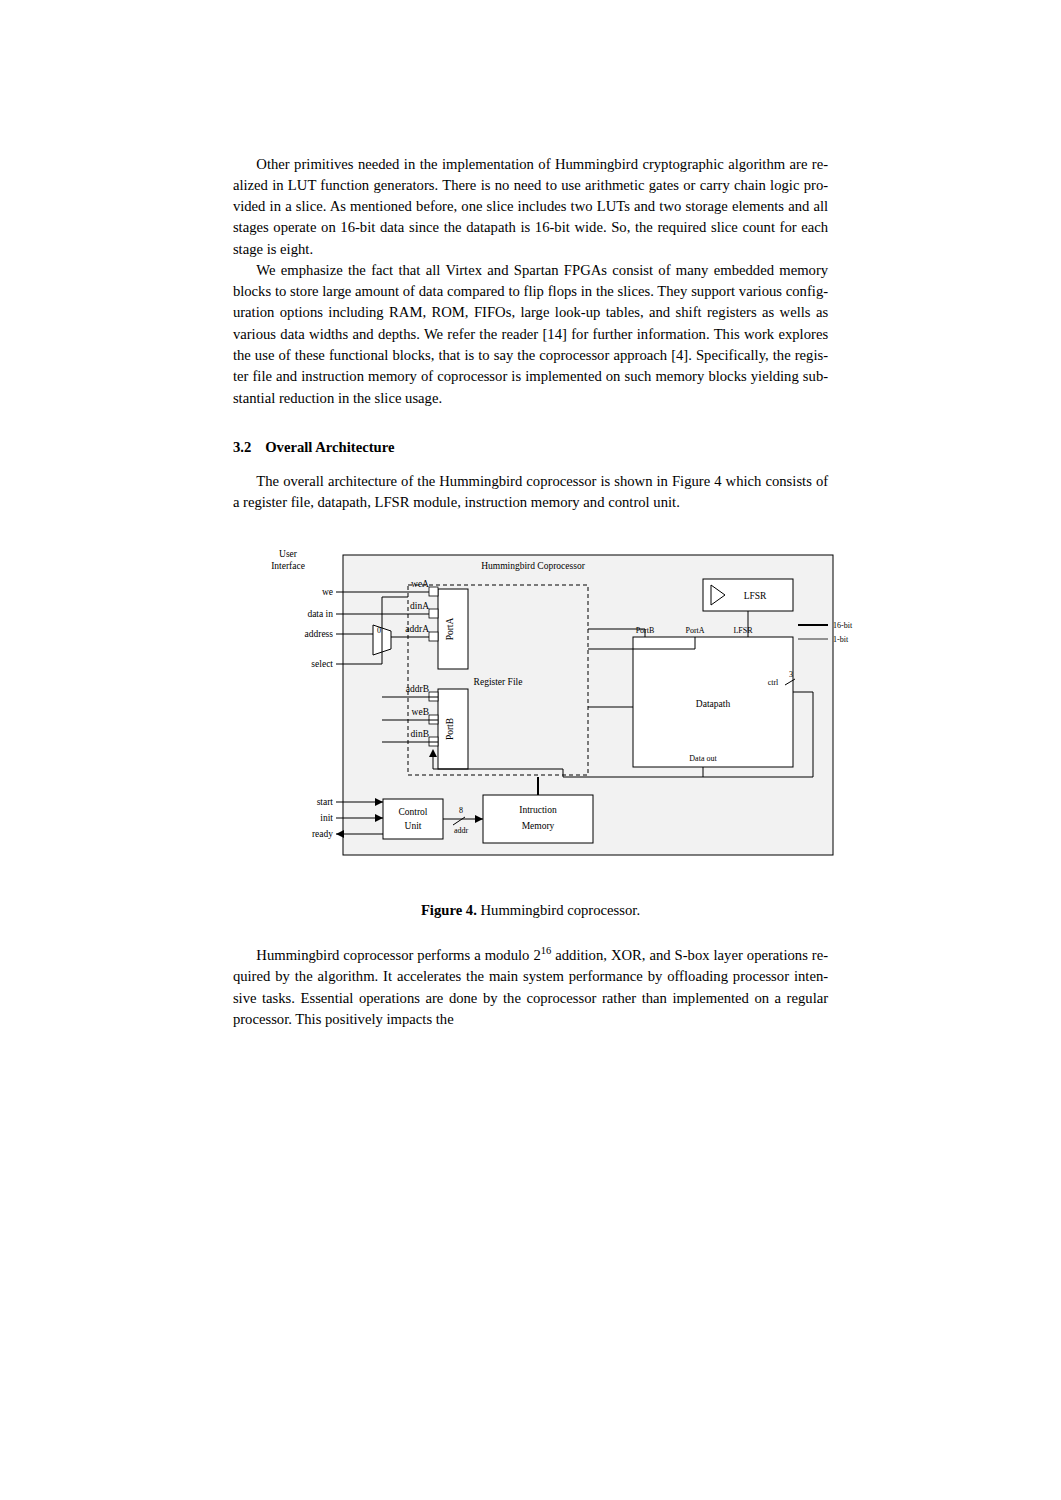Other primitives needed in the implementation of Hummingbird cryptographic algorithm are realized in LUT function generators. There is no need to use arithmetic gates or carry chain logic provided in a slice. As mentioned before, one slice includes two LUTs and two storage elements and all stages operate on 16-bit data since the datapath is 16-bit wide. So, the required slice count for each stage is eight.
We emphasize the fact that all Virtex and Spartan FPGAs consist of many embedded memory blocks to store large amount of data compared to flip flops in the slices. They support various configuration options including RAM, ROM, FIFOs, large look-up tables, and shift registers as wells as various data widths and depths. We refer the reader [14] for further information. This work explores the use of these functional blocks, that is to say the coprocessor approach [4]. Specifically, the register file and instruction memory of coprocessor is implemented on such memory blocks yielding substantial reduction in the slice usage.
3.2 Overall Architecture
The overall architecture of the Hummingbird coprocessor is shown in Figure 4 which consists of a register file, datapath, LFSR module, instruction memory and control unit.
Hummingbird Coprocessor User Interface Register File PortA PortB 0 we weA data in dinA address addrA select addrB weB dinB LFSR Datapath PortB PortA LFSR ctrl Data out 3 16-bit 1-bit Control Unit Intruction Memory 8 addr start init ready
Figure 4. Hummingbird coprocessor.
Hummingbird coprocessor performs a modulo 216 addition, XOR, and S-box layer operations required by the algorithm. It accelerates the main system performance by offloading processor intensive tasks. Essential operations are done by the coprocessor rather than implemented on a regular processor. This positively impacts the